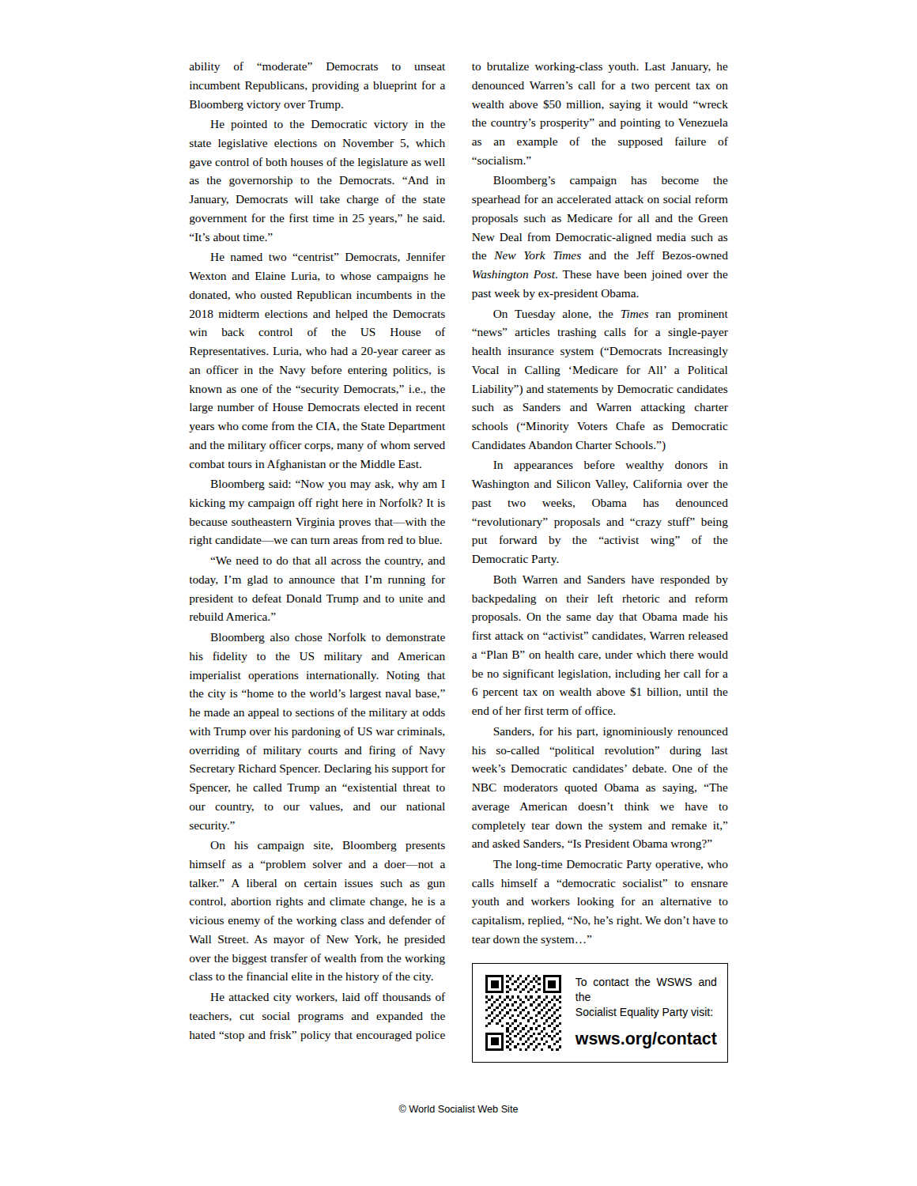ability of “moderate” Democrats to unseat incumbent Republicans, providing a blueprint for a Bloomberg victory over Trump.
He pointed to the Democratic victory in the state legislative elections on November 5, which gave control of both houses of the legislature as well as the governorship to the Democrats. “And in January, Democrats will take charge of the state government for the first time in 25 years,” he said. “It’s about time.”
He named two “centrist” Democrats, Jennifer Wexton and Elaine Luria, to whose campaigns he donated, who ousted Republican incumbents in the 2018 midterm elections and helped the Democrats win back control of the US House of Representatives. Luria, who had a 20-year career as an officer in the Navy before entering politics, is known as one of the “security Democrats,” i.e., the large number of House Democrats elected in recent years who come from the CIA, the State Department and the military officer corps, many of whom served combat tours in Afghanistan or the Middle East.
Bloomberg said: “Now you may ask, why am I kicking my campaign off right here in Norfolk? It is because southeastern Virginia proves that—with the right candidate—we can turn areas from red to blue.
“We need to do that all across the country, and today, I’m glad to announce that I’m running for president to defeat Donald Trump and to unite and rebuild America.”
Bloomberg also chose Norfolk to demonstrate his fidelity to the US military and American imperialist operations internationally. Noting that the city is “home to the world’s largest naval base,” he made an appeal to sections of the military at odds with Trump over his pardoning of US war criminals, overriding of military courts and firing of Navy Secretary Richard Spencer. Declaring his support for Spencer, he called Trump an “existential threat to our country, to our values, and our national security.”
On his campaign site, Bloomberg presents himself as a “problem solver and a doer—not a talker.” A liberal on certain issues such as gun control, abortion rights and climate change, he is a vicious enemy of the working class and defender of Wall Street. As mayor of New York, he presided over the biggest transfer of wealth from the working class to the financial elite in the history of the city.
He attacked city workers, laid off thousands of teachers, cut social programs and expanded the hated “stop and frisk” policy that encouraged police to brutalize working-class youth. Last January, he denounced Warren’s call for a two percent tax on wealth above $50 million, saying it would “wreck the country’s prosperity” and pointing to Venezuela as an example of the supposed failure of “socialism.”
Bloomberg’s campaign has become the spearhead for an accelerated attack on social reform proposals such as Medicare for all and the Green New Deal from Democratic-aligned media such as the New York Times and the Jeff Bezos-owned Washington Post. These have been joined over the past week by ex-president Obama.
On Tuesday alone, the Times ran prominent “news” articles trashing calls for a single-payer health insurance system (“Democrats Increasingly Vocal in Calling ‘Medicare for All’ a Political Liability”) and statements by Democratic candidates such as Sanders and Warren attacking charter schools (“Minority Voters Chafe as Democratic Candidates Abandon Charter Schools.”)
In appearances before wealthy donors in Washington and Silicon Valley, California over the past two weeks, Obama has denounced “revolutionary” proposals and “crazy stuff” being put forward by the “activist wing” of the Democratic Party.
Both Warren and Sanders have responded by backpedaling on their left rhetoric and reform proposals. On the same day that Obama made his first attack on “activist” candidates, Warren released a “Plan B” on health care, under which there would be no significant legislation, including her call for a 6 percent tax on wealth above $1 billion, until the end of her first term of office.
Sanders, for his part, ignominiously renounced his so-called “political revolution” during last week’s Democratic candidates’ debate. One of the NBC moderators quoted Obama as saying, “The average American doesn’t think we have to completely tear down the system and remake it,” and asked Sanders, “Is President Obama wrong?”
The long-time Democratic Party operative, who calls himself a “democratic socialist” to ensnare youth and workers looking for an alternative to capitalism, replied, “No, he’s right. We don’t have to tear down the system…”
To contact the WSWS and the
Socialist Equality Party visit: wsws.org/contact
© World Socialist Web Site